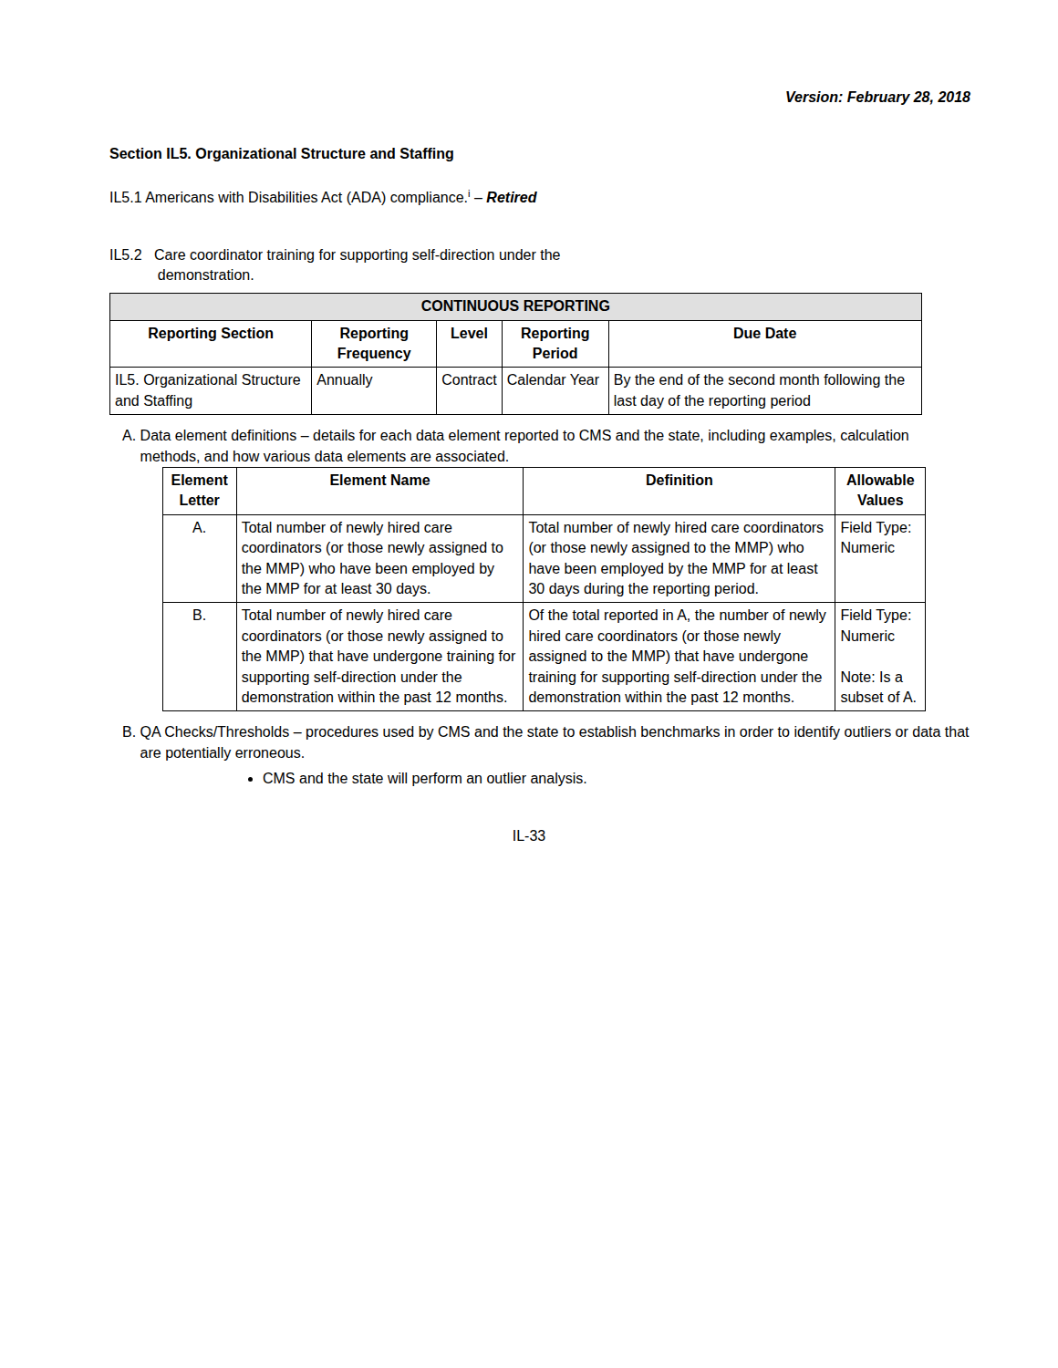Version: February 28, 2018
Section IL5. Organizational Structure and Staffing
IL5.1 Americans with Disabilities Act (ADA) compliance.i – Retired
IL5.2 Care coordinator training for supporting self-direction under the demonstration.
| CONTINUOUS REPORTING |
| Reporting Section | Reporting Frequency | Level | Reporting Period | Due Date |
| IL5. Organizational Structure and Staffing | Annually | Contract | Calendar Year | By the end of the second month following the last day of the reporting period |
Data element definitions – details for each data element reported to CMS and the state, including examples, calculation methods, and how various data elements are associated.
| Element Letter | Element Name | Definition | Allowable Values |
| --- | --- | --- | --- |
| A. | Total number of newly hired care coordinators (or those newly assigned to the MMP) who have been employed by the MMP for at least 30 days. | Total number of newly hired care coordinators (or those newly assigned to the MMP) who have been employed by the MMP for at least 30 days during the reporting period. | Field Type: Numeric |
| B. | Total number of newly hired care coordinators (or those newly assigned to the MMP) that have undergone training for supporting self-direction under the demonstration within the past 12 months. | Of the total reported in A, the number of newly hired care coordinators (or those newly assigned to the MMP) that have undergone training for supporting self-direction under the demonstration within the past 12 months. | Field Type: Numeric Note: Is a subset of A. |
QA Checks/Thresholds – procedures used by CMS and the state to establish benchmarks in order to identify outliers or data that are potentially erroneous.
CMS and the state will perform an outlier analysis.
IL-33